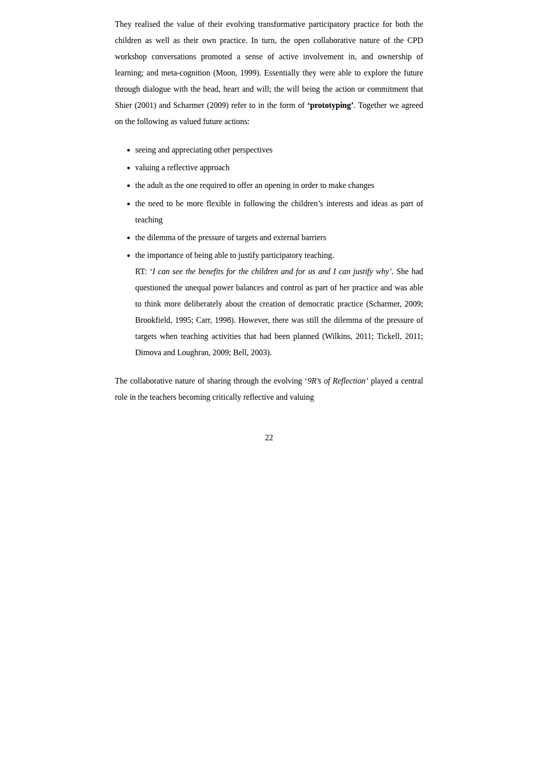They realised the value of their evolving transformative participatory practice for both the children as well as their own practice. In turn, the open collaborative nature of the CPD workshop conversations promoted a sense of active involvement in, and ownership of learning; and meta-cognition (Moon, 1999). Essentially they were able to explore the future through dialogue with the head, heart and will; the will being the action or commitment that Shier (2001) and Scharmer (2009) refer to in the form of ‘prototyping’. Together we agreed on the following as valued future actions:
seeing and appreciating other perspectives
valuing a reflective approach
the adult as the one required to offer an opening in order to make changes
the need to be more flexible in following the children’s interests and ideas as part of teaching
the dilemma of the pressure of targets and external barriers
the importance of being able to justify participatory teaching.
RT: ‘I can see the benefits for the children and for us and I can justify why’. She had questioned the unequal power balances and control as part of her practice and was able to think more deliberately about the creation of democratic practice (Scharmer, 2009; Brookfield, 1995; Carr, 1998). However, there was still the dilemma of the pressure of targets when teaching activities that had been planned (Wilkins, 2011; Tickell, 2011; Dimova and Loughran, 2009; Bell, 2003).
The collaborative nature of sharing through the evolving ‘9R’s of Reflection’ played a central role in the teachers becoming critically reflective and valuing
22